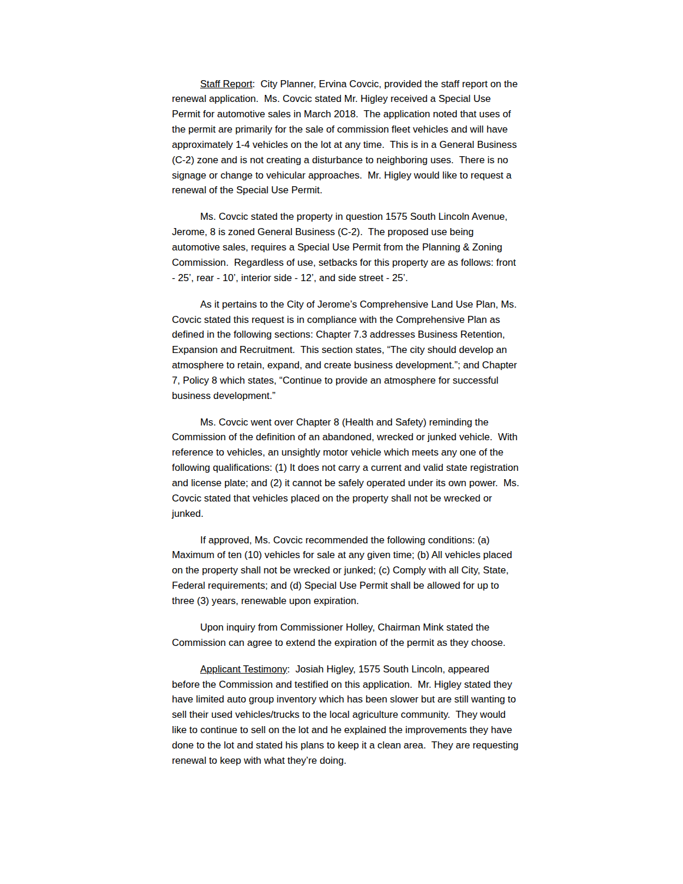Staff Report: City Planner, Ervina Covcic, provided the staff report on the renewal application. Ms. Covcic stated Mr. Higley received a Special Use Permit for automotive sales in March 2018. The application noted that uses of the permit are primarily for the sale of commission fleet vehicles and will have approximately 1-4 vehicles on the lot at any time. This is in a General Business (C-2) zone and is not creating a disturbance to neighboring uses. There is no signage or change to vehicular approaches. Mr. Higley would like to request a renewal of the Special Use Permit.
Ms. Covcic stated the property in question 1575 South Lincoln Avenue, Jerome, 8 is zoned General Business (C-2). The proposed use being automotive sales, requires a Special Use Permit from the Planning & Zoning Commission. Regardless of use, setbacks for this property are as follows: front - 25’, rear - 10’, interior side - 12’, and side street - 25’.
As it pertains to the City of Jerome’s Comprehensive Land Use Plan, Ms. Covcic stated this request is in compliance with the Comprehensive Plan as defined in the following sections: Chapter 7.3 addresses Business Retention, Expansion and Recruitment. This section states, “The city should develop an atmosphere to retain, expand, and create business development.”; and Chapter 7, Policy 8 which states, “Continue to provide an atmosphere for successful business development.”
Ms. Covcic went over Chapter 8 (Health and Safety) reminding the Commission of the definition of an abandoned, wrecked or junked vehicle. With reference to vehicles, an unsightly motor vehicle which meets any one of the following qualifications: (1) It does not carry a current and valid state registration and license plate; and (2) it cannot be safely operated under its own power. Ms. Covcic stated that vehicles placed on the property shall not be wrecked or junked.
If approved, Ms. Covcic recommended the following conditions: (a) Maximum of ten (10) vehicles for sale at any given time; (b) All vehicles placed on the property shall not be wrecked or junked; (c) Comply with all City, State, Federal requirements; and (d) Special Use Permit shall be allowed for up to three (3) years, renewable upon expiration.
Upon inquiry from Commissioner Holley, Chairman Mink stated the Commission can agree to extend the expiration of the permit as they choose.
Applicant Testimony: Josiah Higley, 1575 South Lincoln, appeared before the Commission and testified on this application. Mr. Higley stated they have limited auto group inventory which has been slower but are still wanting to sell their used vehicles/trucks to the local agriculture community. They would like to continue to sell on the lot and he explained the improvements they have done to the lot and stated his plans to keep it a clean area. They are requesting renewal to keep with what they’re doing.